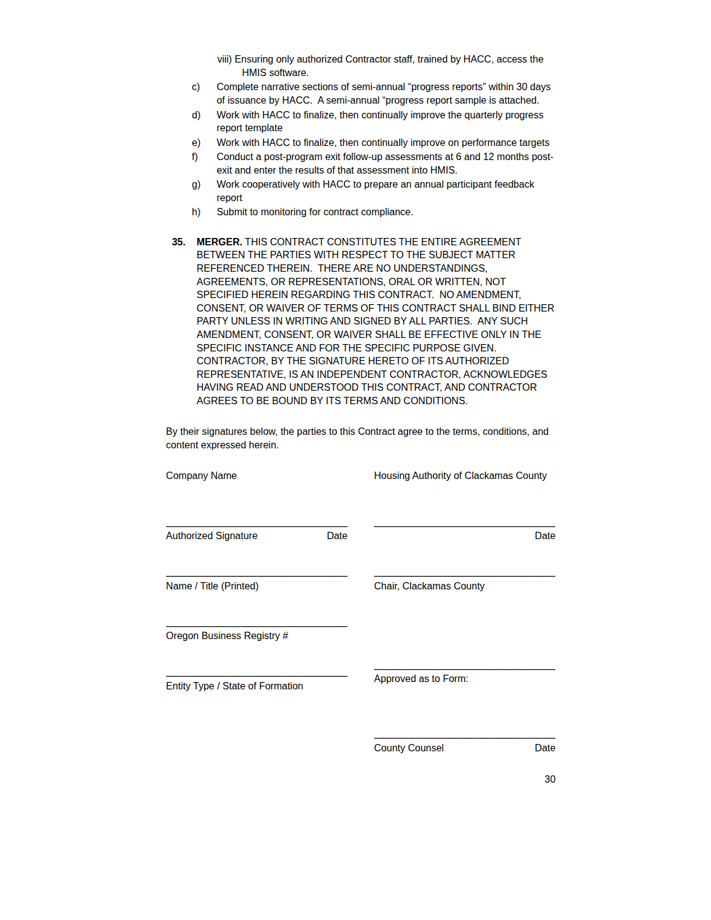viii) Ensuring only authorized Contractor staff, trained by HACC, access the HMIS software.
c) Complete narrative sections of semi-annual “progress reports” within 30 days of issuance by HACC. A semi-annual “progress report sample is attached.
d) Work with HACC to finalize, then continually improve the quarterly progress report template
e) Work with HACC to finalize, then continually improve on performance targets
f) Conduct a post-program exit follow-up assessments at 6 and 12 months post-exit and enter the results of that assessment into HMIS.
g) Work cooperatively with HACC to prepare an annual participant feedback report
h) Submit to monitoring for contract compliance.
35. MERGER. This contract constitutes the entire agreement between the parties with respect to the subject matter referenced therein. There are no understandings, agreements, or representations, oral or written, not specified herein regarding this contract. No amendment, consent, or waiver of terms of this contract shall bind either party unless in writing and signed by all parties. Any such amendment, consent, or waiver shall be effective only in the specific instance and for the specific purpose given. Contractor, by the signature hereto of its authorized representative, is an independent contractor, acknowledges having read and understood this contract, and contractor agrees to be bound by its terms and conditions.
By their signatures below, the parties to this Contract agree to the terms, conditions, and content expressed herein.
| Company Name _______________________________________________ Authorized Signature Date _______________________________________________ Name / Title (Printed) _______________________________________________ Oregon Business Registry # _______________________________________________ Entity Type / State of Formation | | Housing Authority of Clackamas County _______________________________________________ Date _______________________________________________ Chair, Clackamas County _______________________________________________ Approved as to Form: _______________________________________________ County Counsel Date |
30